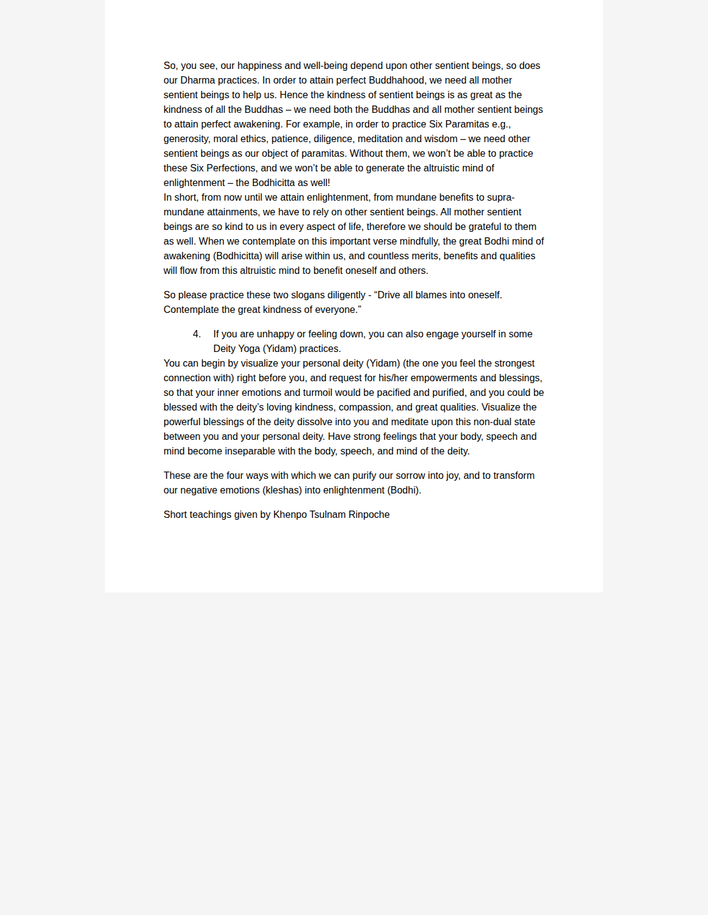So, you see, our happiness and well-being depend upon other sentient beings, so does our Dharma practices. In order to attain perfect Buddhahood, we need all mother sentient beings to help us. Hence the kindness of sentient beings is as great as the kindness of all the Buddhas – we need both the Buddhas and all mother sentient beings to attain perfect awakening. For example, in order to practice Six Paramitas e.g., generosity, moral ethics, patience, diligence, meditation and wisdom – we need other sentient beings as our object of paramitas. Without them, we won’t be able to practice these Six Perfections, and we won’t be able to generate the altruistic mind of enlightenment – the Bodhicitta as well!
In short, from now until we attain enlightenment, from mundane benefits to supra-mundane attainments, we have to rely on other sentient beings. All mother sentient beings are so kind to us in every aspect of life, therefore we should be grateful to them as well. When we contemplate on this important verse mindfully, the great Bodhi mind of awakening (Bodhicitta) will arise within us, and countless merits, benefits and qualities will flow from this altruistic mind to benefit oneself and others.
So please practice these two slogans diligently - “Drive all blames into oneself. Contemplate the great kindness of everyone.”
4.
If you are unhappy or feeling down, you can also engage yourself in some Deity Yoga (Yidam) practices.
You can begin by visualize your personal deity (Yidam) (the one you feel the strongest connection with) right before you, and request for his/her empowerments and blessings, so that your inner emotions and turmoil would be pacified and purified, and you could be blessed with the deity’s loving kindness, compassion, and great qualities. Visualize the powerful blessings of the deity dissolve into you and meditate upon this non-dual state between you and your personal deity. Have strong feelings that your body, speech and mind become inseparable with the body, speech, and mind of the deity.
These are the four ways with which we can purify our sorrow into joy, and to transform our negative emotions (kleshas) into enlightenment (Bodhi).
Short teachings given by Khenpo Tsulnam Rinpoche